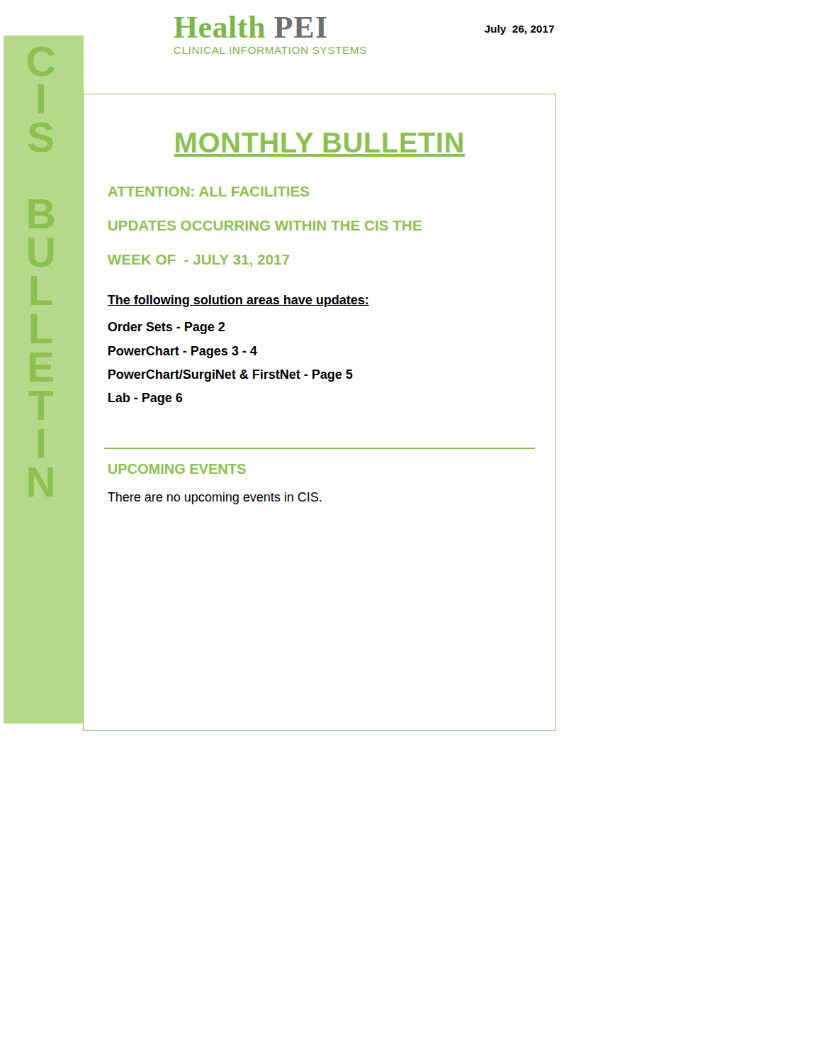Health PEI
CLINICAL INFORMATION SYSTEMS
July 26, 2017
C I S B U L L E T I N
MONTHLY BULLETIN
ATTENTION: ALL FACILITIES
UPDATES OCCURRING WITHIN THE CIS THE
WEEK OF - JULY 31, 2017
The following solution areas have updates:
Order Sets - Page 2
PowerChart - Pages 3 - 4
PowerChart/SurgiNet & FirstNet - Page 5
Lab - Page 6
UPCOMING EVENTS
There are no upcoming events in CIS.